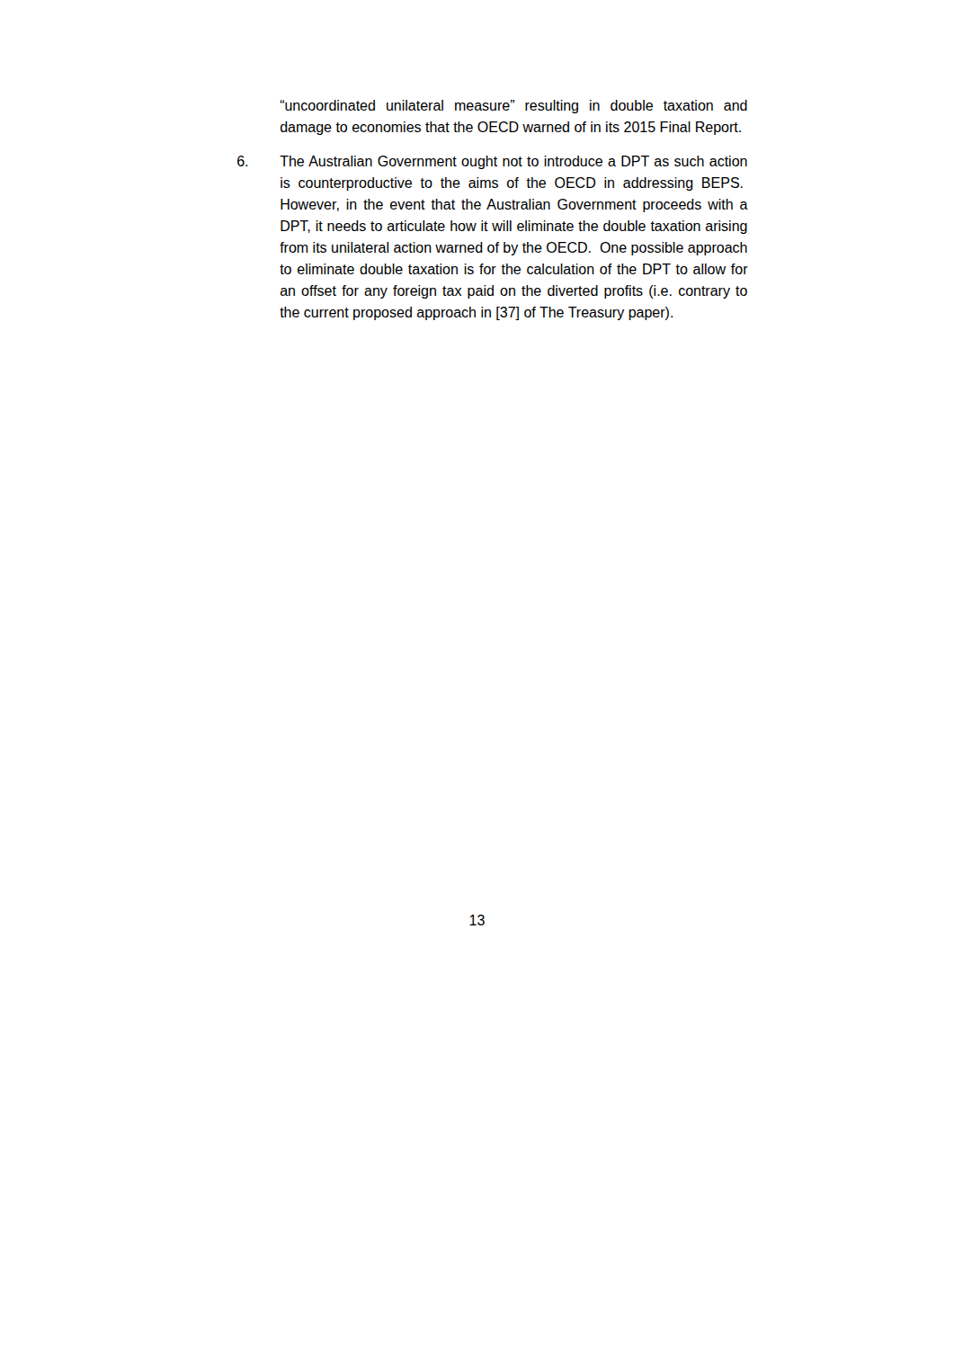“uncoordinated unilateral measure” resulting in double taxation and damage to economies that the OECD warned of in its 2015 Final Report.
6.
The Australian Government ought not to introduce a DPT as such action is counterproductive to the aims of the OECD in addressing BEPS. However, in the event that the Australian Government proceeds with a DPT, it needs to articulate how it will eliminate the double taxation arising from its unilateral action warned of by the OECD. One possible approach to eliminate double taxation is for the calculation of the DPT to allow for an offset for any foreign tax paid on the diverted profits (i.e. contrary to the current proposed approach in [37] of The Treasury paper).
13